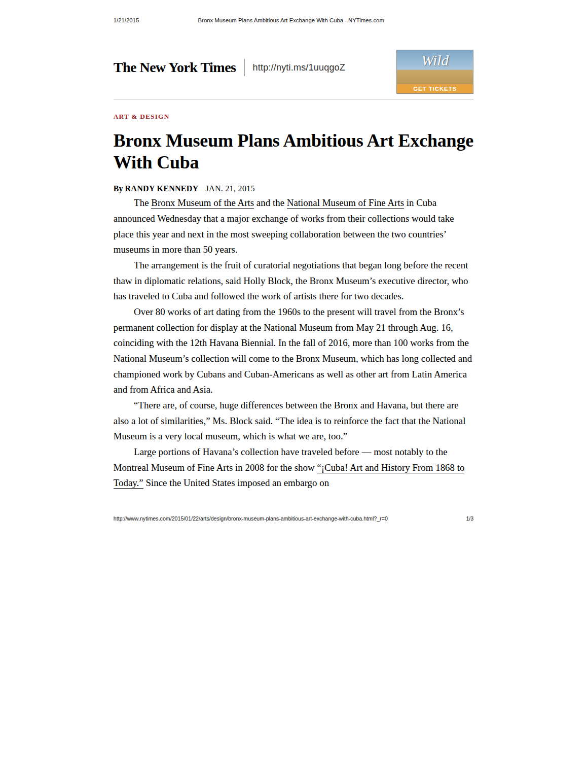1/21/2015
Bronx Museum Plans Ambitious Art Exchange With Cuba - NYTimes.com
The New York Times
http://nyti.ms/1uuqgoZ
Wild
GET TICKETS
ART & DESIGN
Bronx Museum Plans Ambitious Art Exchange
With Cuba
By RANDY KENNEDY JAN. 21, 2015
The Bronx Museum of the Arts and the National Museum of Fine Arts in Cuba announced Wednesday that a major exchange of works from their collections would take place this year and next in the most sweeping collaboration between the two countries’ museums in more than 50 years.
The arrangement is the fruit of curatorial negotiations that began long before the recent thaw in diplomatic relations, said Holly Block, the Bronx Museum’s executive director, who has traveled to Cuba and followed the work of artists there for two decades.
Over 80 works of art dating from the 1960s to the present will travel from the Bronx’s permanent collection for display at the National Museum from May 21 through Aug. 16, coinciding with the 12th Havana Biennial. In the fall of 2016, more than 100 works from the National Museum’s collection will come to the Bronx Museum, which has long collected and championed work by Cubans and Cuban-Americans as well as other art from Latin America and from Africa and Asia.
“There are, of course, huge differences between the Bronx and Havana, but there are also a lot of similarities,” Ms. Block said. “The idea is to reinforce the fact that the National Museum is a very local museum, which is what we are, too.”
Large portions of Havana’s collection have traveled before — most notably to the Montreal Museum of Fine Arts in 2008 for the show “¡Cuba! Art and History From 1868 to Today.” Since the United States imposed an embargo on
http://www.nytimes.com/2015/01/22/arts/design/bronx-museum-plans-ambitious-art-exchange-with-cuba.html?_r=0
1/3